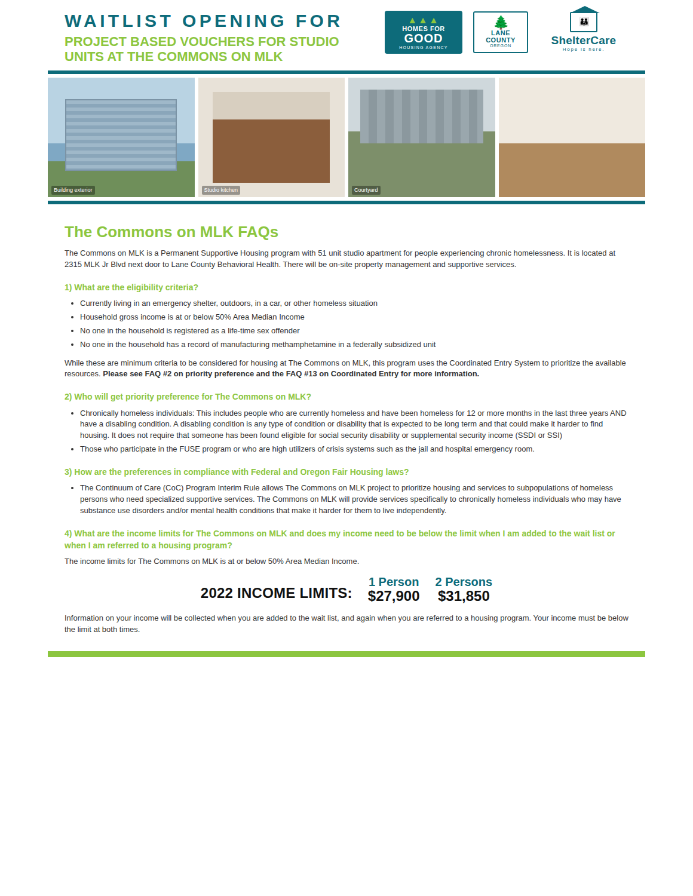WAITLIST OPENING FOR
PROJECT BASED VOUCHERS FOR STUDIO UNITS AT THE COMMONS ON MLK
▲▲▲
HOMES FOR
GOOD
HOUSING AGENCY
🌲
LANE
COUNTY
OREGON
👪
ShelterCare
Hope is here.
Building exterior
Studio kitchen
Courtyard
Front desk / lobby
The Commons on MLK FAQs
The Commons on MLK is a Permanent Supportive Housing program with 51 unit studio apartment for people experiencing chronic homelessness. It is located at 2315 MLK Jr Blvd next door to Lane County Behavioral Health. There will be on-site property management and supportive services.
1) What are the eligibility criteria?
Currently living in an emergency shelter, outdoors, in a car, or other homeless situation
Household gross income is at or below 50% Area Median Income
No one in the household is registered as a life-time sex offender
No one in the household has a record of manufacturing methamphetamine in a federally subsidized unit
While these are minimum criteria to be considered for housing at The Commons on MLK, this program uses the Coordinated Entry System to prioritize the available resources. Please see FAQ #2 on priority preference and the FAQ #13 on Coordinated Entry for more information.
2) Who will get priority preference for The Commons on MLK?
Chronically homeless individuals: This includes people who are currently homeless and have been homeless for 12 or more months in the last three years AND have a disabling condition. A disabling condition is any type of condition or disability that is expected to be long term and that could make it harder to find housing. It does not require that someone has been found eligible for social security disability or supplemental security income (SSDI or SSI)
Those who participate in the FUSE program or who are high utilizers of crisis systems such as the jail and hospital emergency room.
3) How are the preferences in compliance with Federal and Oregon Fair Housing laws?
The Continuum of Care (CoC) Program Interim Rule allows The Commons on MLK project to prioritize housing and services to subpopulations of homeless persons who need specialized supportive services. The Commons on MLK will provide services specifically to chronically homeless individuals who may have substance use disorders and/or mental health conditions that make it harder for them to live independently.
4) What are the income limits for The Commons on MLK and does my income need to be below the limit when I am added to the wait list or when I am referred to a housing program?
The income limits for The Commons on MLK is at or below 50% Area Median Income.
2022 INCOME LIMITS:
1 Person
$27,900
2 Persons
$31,850
Information on your income will be collected when you are added to the wait list, and again when you are referred to a housing program. Your income must be below the limit at both times.